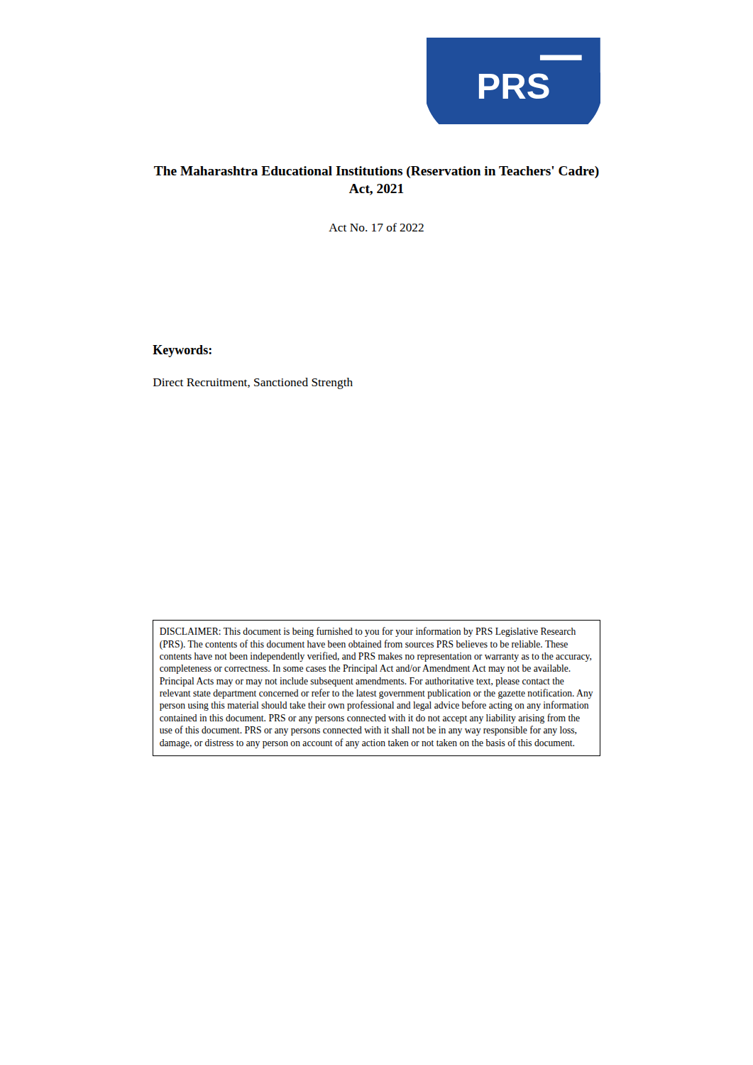PRS
The Maharashtra Educational Institutions (Reservation in Teachers' Cadre)
Act, 2021
Act No. 17 of 2022
Keywords:
Direct Recruitment, Sanctioned Strength
DISCLAIMER: This document is being furnished to you for your information by PRS Legislative Research (PRS). The contents of this document have been obtained from sources PRS believes to be reliable. These contents have not been independently verified, and PRS makes no representation or warranty as to the accuracy, completeness or correctness. In some cases the Principal Act and/or Amendment Act may not be available. Principal Acts may or may not include subsequent amendments. For authoritative text, please contact the relevant state department concerned or refer to the latest government publication or the gazette notification. Any person using this material should take their own professional and legal advice before acting on any information contained in this document. PRS or any persons connected with it do not accept any liability arising from the use of this document. PRS or any persons connected with it shall not be in any way responsible for any loss, damage, or distress to any person on account of any action taken or not taken on the basis of this document.